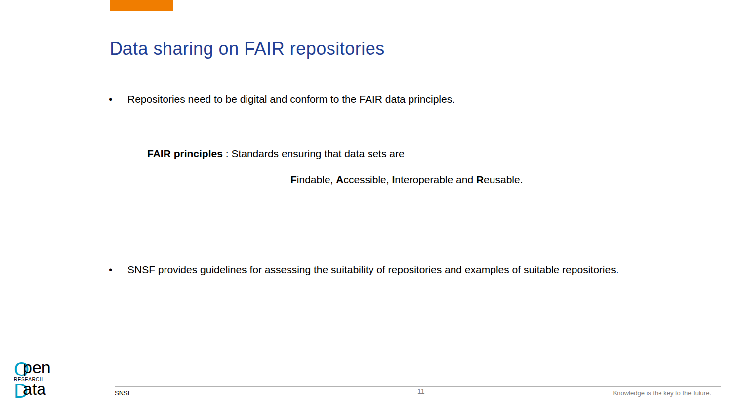Data sharing on FAIR repositories
Repositories need to be digital and conform to the FAIR data principles.
FAIR principles : Standards ensuring that data sets are
Findable, Accessible, Interoperable and Reusable.
SNSF provides guidelines for assessing the suitability of repositories and examples of suitable repositories.
O pen RESEARCH D ata
SNSF
11
Knowledge is the key to the future.